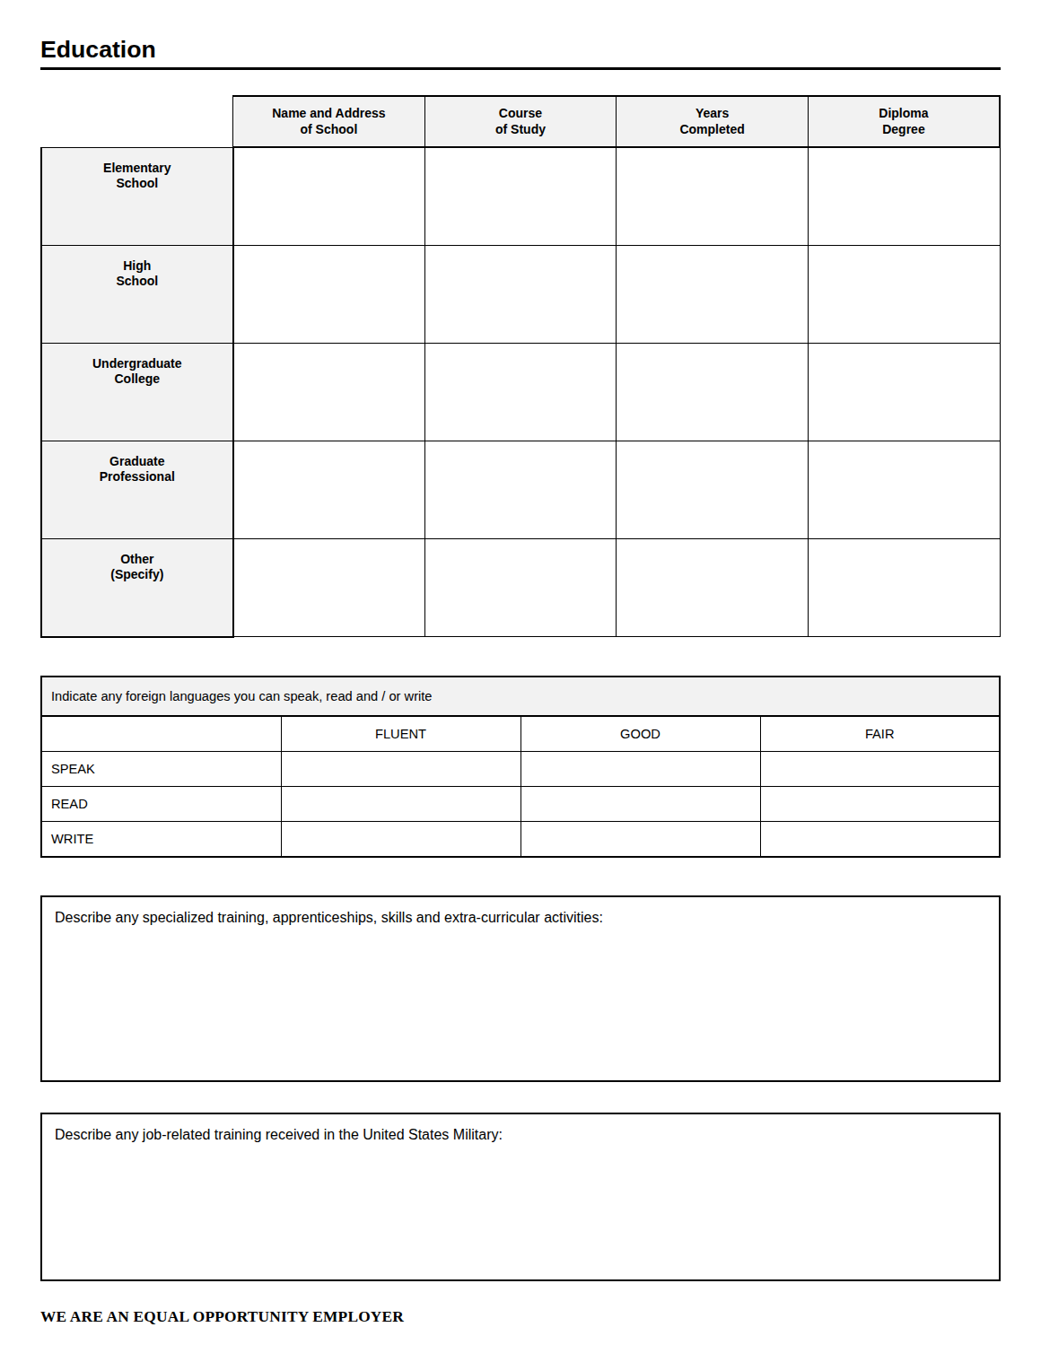Education
| | Name and Address of School | Course of Study | Years Completed | Diploma Degree |
| --- | --- | --- | --- | --- |
| Elementary School | | | | |
| High School | | | | |
| Undergraduate College | | | | |
| Graduate Professional | | | | |
| Other (Specify) | | | | |
| Indicate any foreign languages you can speak, read and / or write |
| | FLUENT | GOOD | FAIR |
| SPEAK | | | |
| READ | | | |
| WRITE | | | |
Describe any specialized training, apprenticeships, skills and extra-curricular activities:
Describe any job-related training received in the United States Military:
WE ARE AN EQUAL OPPORTUNITY EMPLOYER